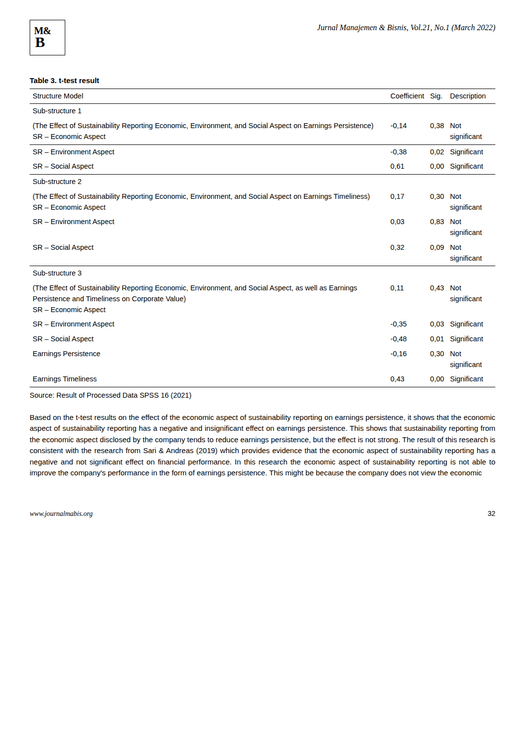M& B
Jurnal Manajemen & Bisnis, Vol.21, No.1 (March 2022)
Table 3. t-test result
| Structure Model | Coefficient | Sig. | Description |
| --- | --- | --- | --- |
| Sub-structure 1 | | | |
| (The Effect of Sustainability Reporting Economic, Environment, and Social Aspect on Earnings Persistence) SR – Economic Aspect | -0,14 | 0,38 | Not significant |
| SR – Environment Aspect | -0,38 | 0,02 | Significant |
| SR – Social Aspect | 0,61 | 0,00 | Significant |
| Sub-structure 2 | | | |
| (The Effect of Sustainability Reporting Economic, Environment, and Social Aspect on Earnings Timeliness) SR – Economic Aspect | 0,17 | 0,30 | Not significant |
| SR – Environment Aspect | 0,03 | 0,83 | Not significant |
| SR – Social Aspect | 0,32 | 0,09 | Not significant |
| Sub-structure 3 | | | |
| (The Effect of Sustainability Reporting Economic, Environment, and Social Aspect, as well as Earnings Persistence and Timeliness on Corporate Value) SR – Economic Aspect | 0,11 | 0,43 | Not significant |
| SR – Environment Aspect | -0,35 | 0,03 | Significant |
| SR – Social Aspect | -0,48 | 0,01 | Significant |
| Earnings Persistence | -0,16 | 0,30 | Not significant |
| Earnings Timeliness | 0,43 | 0,00 | Significant |
Source: Result of Processed Data SPSS 16 (2021)
Based on the t-test results on the effect of the economic aspect of sustainability reporting on earnings persistence, it shows that the economic aspect of sustainability reporting has a negative and insignificant effect on earnings persistence. This shows that sustainability reporting from the economic aspect disclosed by the company tends to reduce earnings persistence, but the effect is not strong. The result of this research is consistent with the research from Sari & Andreas (2019) which provides evidence that the economic aspect of sustainability reporting has a negative and not significant effect on financial performance. In this research the economic aspect of sustainability reporting is not able to improve the company's performance in the form of earnings persistence. This might be because the company does not view the economic
www.journalmabis.org
32